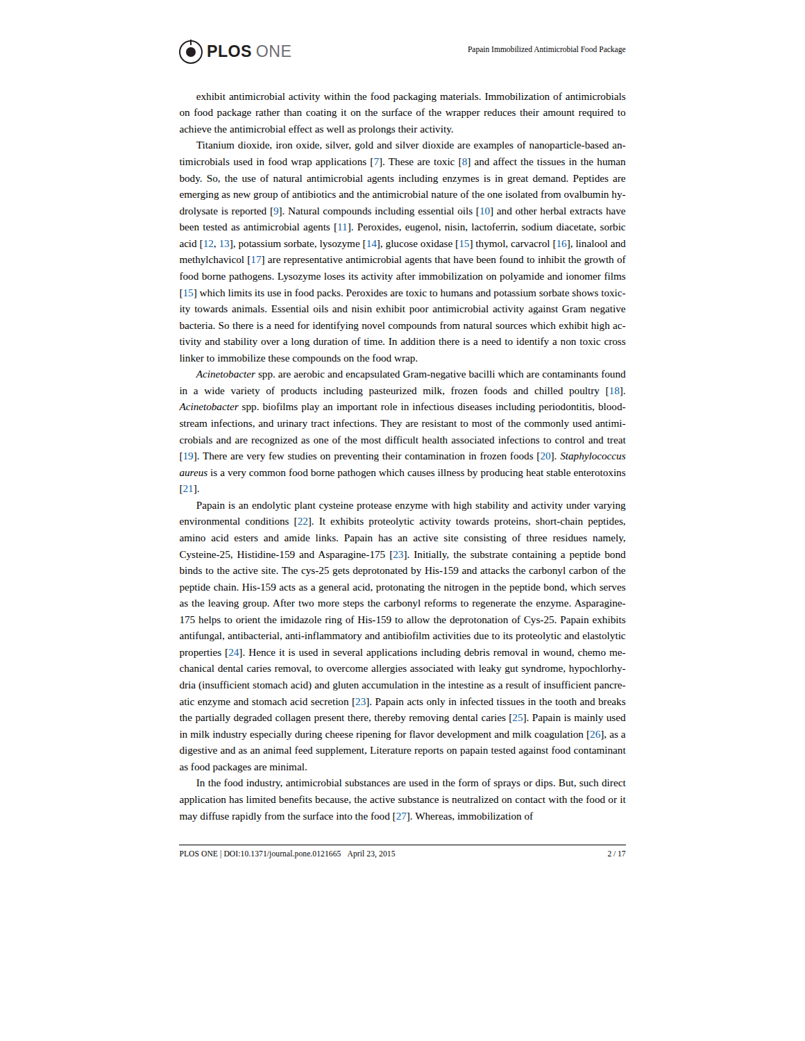PLOSONE
Papain Immobilized Antimicrobial Food Package
exhibit antimicrobial activity within the food packaging materials. Immobilization of antimicrobials on food package rather than coating it on the surface of the wrapper reduces their amount required to achieve the antimicrobial effect as well as prolongs their activity.
Titanium dioxide, iron oxide, silver, gold and silver dioxide are examples of nanoparticle-based antimicrobials used in food wrap applications [7]. These are toxic [8] and affect the tissues in the human body. So, the use of natural antimicrobial agents including enzymes is in great demand. Peptides are emerging as new group of antibiotics and the antimicrobial nature of the one isolated from ovalbumin hydrolysate is reported [9]. Natural compounds including essential oils [10] and other herbal extracts have been tested as antimicrobial agents [11]. Peroxides, eugenol, nisin, lactoferrin, sodium diacetate, sorbic acid [12, 13], potassium sorbate, lysozyme [14], glucose oxidase [15] thymol, carvacrol [16], linalool and methylchavicol [17] are representative antimicrobial agents that have been found to inhibit the growth of food borne pathogens. Lysozyme loses its activity after immobilization on polyamide and ionomer films [15] which limits its use in food packs. Peroxides are toxic to humans and potassium sorbate shows toxicity towards animals. Essential oils and nisin exhibit poor antimicrobial activity against Gram negative bacteria. So there is a need for identifying novel compounds from natural sources which exhibit high activity and stability over a long duration of time. In addition there is a need to identify a non toxic cross linker to immobilize these compounds on the food wrap.
Acinetobacter spp. are aerobic and encapsulated Gram-negative bacilli which are contaminants found in a wide variety of products including pasteurized milk, frozen foods and chilled poultry [18]. Acinetobacter spp. biofilms play an important role in infectious diseases including periodontitis, bloodstream infections, and urinary tract infections. They are resistant to most of the commonly used antimicrobials and are recognized as one of the most difficult health associated infections to control and treat [19]. There are very few studies on preventing their contamination in frozen foods [20]. Staphylococcus aureus is a very common food borne pathogen which causes illness by producing heat stable enterotoxins [21].
Papain is an endolytic plant cysteine protease enzyme with high stability and activity under varying environmental conditions [22]. It exhibits proteolytic activity towards proteins, short-chain peptides, amino acid esters and amide links. Papain has an active site consisting of three residues namely, Cysteine-25, Histidine-159 and Asparagine-175 [23]. Initially, the substrate containing a peptide bond binds to the active site. The cys-25 gets deprotonated by His-159 and attacks the carbonyl carbon of the peptide chain. His-159 acts as a general acid, protonating the nitrogen in the peptide bond, which serves as the leaving group. After two more steps the carbonyl reforms to regenerate the enzyme. Asparagine-175 helps to orient the imidazole ring of His-159 to allow the deprotonation of Cys-25. Papain exhibits antifungal, antibacterial, anti-inflammatory and antibiofilm activities due to its proteolytic and elastolytic properties [24]. Hence it is used in several applications including debris removal in wound, chemo mechanical dental caries removal, to overcome allergies associated with leaky gut syndrome, hypochlorhydria (insufficient stomach acid) and gluten accumulation in the intestine as a result of insufficient pancreatic enzyme and stomach acid secretion [23]. Papain acts only in infected tissues in the tooth and breaks the partially degraded collagen present there, thereby removing dental caries [25]. Papain is mainly used in milk industry especially during cheese ripening for flavor development and milk coagulation [26], as a digestive and as an animal feed supplement, Literature reports on papain tested against food contaminant as food packages are minimal.
In the food industry, antimicrobial substances are used in the form of sprays or dips. But, such direct application has limited benefits because, the active substance is neutralized on contact with the food or it may diffuse rapidly from the surface into the food [27]. Whereas, immobilization of
PLOS ONE | DOI:10.1371/journal.pone.0121665 April 23, 2015
2 / 17